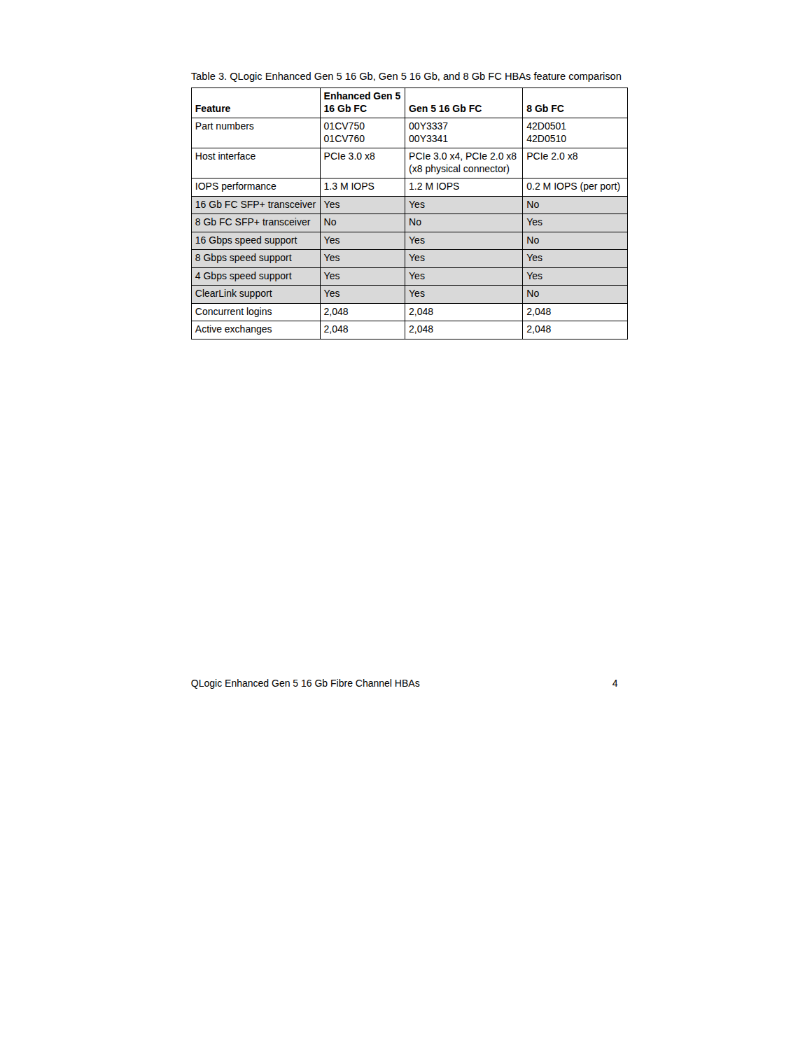Table 3. QLogic Enhanced Gen 5 16 Gb, Gen 5 16 Gb, and 8 Gb FC HBAs feature comparison
| Feature | Enhanced Gen 5 16 Gb FC | Gen 5 16 Gb FC | 8 Gb FC |
| --- | --- | --- | --- |
| Part numbers | 01CV750 01CV760 | 00Y3337 00Y3341 | 42D0501 42D0510 |
| Host interface | PCIe 3.0 x8 | PCIe 3.0 x4, PCIe 2.0 x8 (x8 physical connector) | PCIe 2.0 x8 |
| IOPS performance | 1.3 M IOPS | 1.2 M IOPS | 0.2 M IOPS (per port) |
| 16 Gb FC SFP+ transceiver | Yes | Yes | No |
| 8 Gb FC SFP+ transceiver | No | No | Yes |
| 16 Gbps speed support | Yes | Yes | No |
| 8 Gbps speed support | Yes | Yes | Yes |
| 4 Gbps speed support | Yes | Yes | Yes |
| ClearLink support | Yes | Yes | No |
| Concurrent logins | 2,048 | 2,048 | 2,048 |
| Active exchanges | 2,048 | 2,048 | 2,048 |
QLogic Enhanced Gen 5 16 Gb Fibre Channel HBAs 4